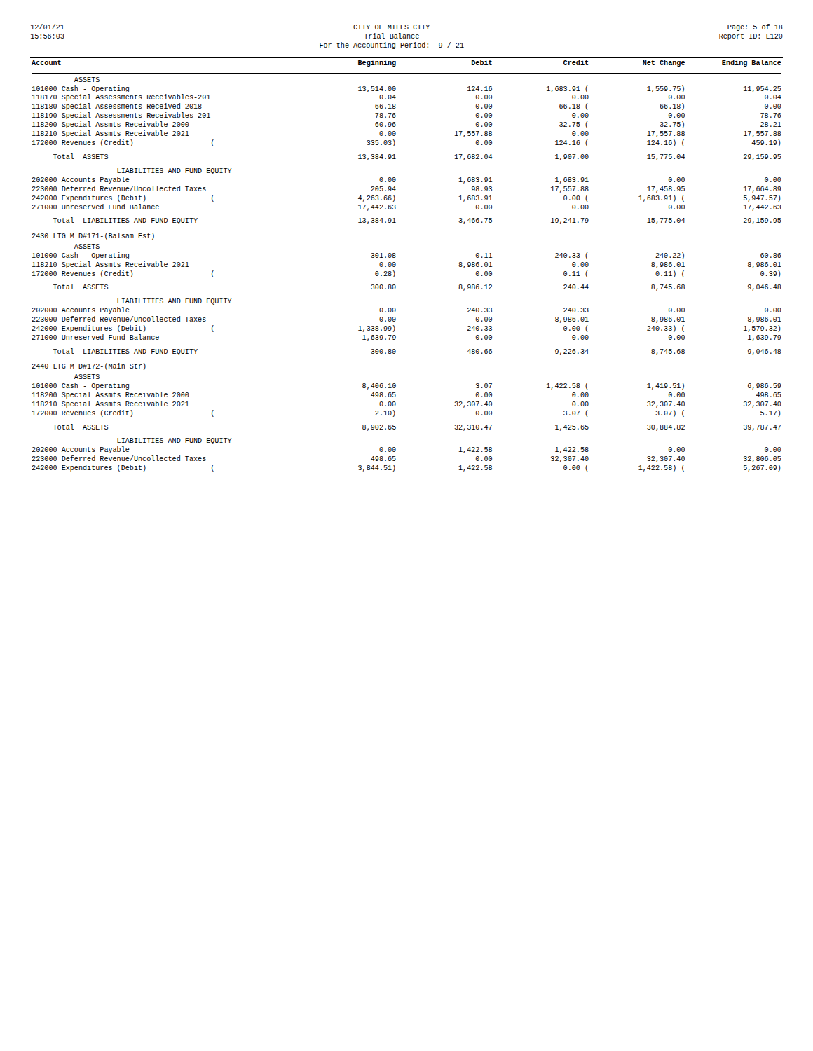12/01/21 15:56:03
CITY OF MILES CITY Trial Balance For the Accounting Period: 9 / 21
Page: 5 of 18 Report ID: L120
| Account | Beginning | Debit | Credit | Net Change | Ending Balance |
| --- | --- | --- | --- | --- | --- |
| ASSETS | | | | | |
| 101000 Cash - Operating | 13,514.00 | 124.16 | 1,683.91 ( | 1,559.75) | 11,954.25 |
| 118170 Special Assessments Receivables-201 | 0.04 | 0.00 | 0.00 | 0.00 | 0.04 |
| 118180 Special Assessments Received-2018 | 66.18 | 0.00 | 66.18 ( | 66.18) | 0.00 |
| 118190 Special Assessments Receivables-201 | 78.76 | 0.00 | 0.00 | 0.00 | 78.76 |
| 118200 Special Assmts Receivable 2000 | 60.96 | 0.00 | 32.75 ( | 32.75) | 28.21 |
| 118210 Special Assmts Receivable 2021 | 0.00 | 17,557.88 | 0.00 | 17,557.88 | 17,557.88 |
| 172000 Revenues (Credit) ( | 335.03) | 0.00 | 124.16 ( | 124.16) ( | 459.19) |
| Total ASSETS | 13,384.91 | 17,682.04 | 1,907.00 | 15,775.04 | 29,159.95 |
| LIABILITIES AND FUND EQUITY | | | | | |
| 202000 Accounts Payable | 0.00 | 1,683.91 | 1,683.91 | 0.00 | 0.00 |
| 223000 Deferred Revenue/Uncollected Taxes | 205.94 | 98.93 | 17,557.88 | 17,458.95 | 17,664.89 |
| 242000 Expenditures (Debit) ( | 4,263.66) | 1,683.91 | 0.00 ( | 1,683.91) ( | 5,947.57) |
| 271000 Unreserved Fund Balance | 17,442.63 | 0.00 | 0.00 | 0.00 | 17,442.63 |
| Total LIABILITIES AND FUND EQUITY | 13,384.91 | 3,466.75 | 19,241.79 | 15,775.04 | 29,159.95 |
| 2430 LTG M D#171-(Balsam Est) | | | | | |
| ASSETS | | | | | |
| 101000 Cash - Operating | 301.08 | 0.11 | 240.33 ( | 240.22) | 60.86 |
| 118210 Special Assmts Receivable 2021 | 0.00 | 8,986.01 | 0.00 | 8,986.01 | 8,986.01 |
| 172000 Revenues (Credit) ( | 0.28) | 0.00 | 0.11 ( | 0.11) ( | 0.39) |
| Total ASSETS | 300.80 | 8,986.12 | 240.44 | 8,745.68 | 9,046.48 |
| LIABILITIES AND FUND EQUITY | | | | | |
| 202000 Accounts Payable | 0.00 | 240.33 | 240.33 | 0.00 | 0.00 |
| 223000 Deferred Revenue/Uncollected Taxes | 0.00 | 0.00 | 8,986.01 | 8,986.01 | 8,986.01 |
| 242000 Expenditures (Debit) ( | 1,338.99) | 240.33 | 0.00 ( | 240.33) ( | 1,579.32) |
| 271000 Unreserved Fund Balance | 1,639.79 | 0.00 | 0.00 | 0.00 | 1,639.79 |
| Total LIABILITIES AND FUND EQUITY | 300.80 | 480.66 | 9,226.34 | 8,745.68 | 9,046.48 |
| 2440 LTG M D#172-(Main Str) | | | | | |
| ASSETS | | | | | |
| 101000 Cash - Operating | 8,406.10 | 3.07 | 1,422.58 ( | 1,419.51) | 6,986.59 |
| 118200 Special Assmts Receivable 2000 | 498.65 | 0.00 | 0.00 | 0.00 | 498.65 |
| 118210 Special Assmts Receivable 2021 | 0.00 | 32,307.40 | 0.00 | 32,307.40 | 32,307.40 |
| 172000 Revenues (Credit) ( | 2.10) | 0.00 | 3.07 ( | 3.07) ( | 5.17) |
| Total ASSETS | 8,902.65 | 32,310.47 | 1,425.65 | 30,884.82 | 39,787.47 |
| LIABILITIES AND FUND EQUITY | | | | | |
| 202000 Accounts Payable | 0.00 | 1,422.58 | 1,422.58 | 0.00 | 0.00 |
| 223000 Deferred Revenue/Uncollected Taxes | 498.65 | 0.00 | 32,307.40 | 32,307.40 | 32,806.05 |
| 242000 Expenditures (Debit) ( | 3,844.51) | 1,422.58 | 0.00 ( | 1,422.58) ( | 5,267.09) |